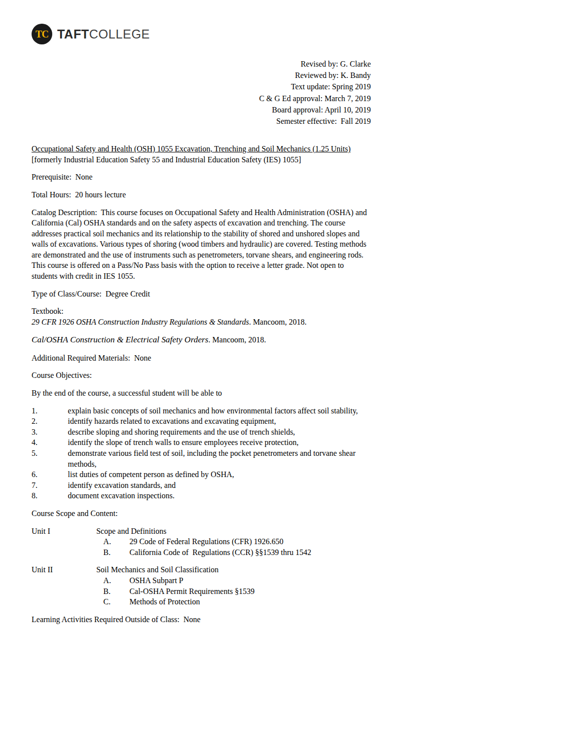TC TAFTCOLLEGE
Revised by: G. Clarke
Reviewed by: K. Bandy
Text update: Spring 2019
C & G Ed approval: March 7, 2019
Board approval: April 10, 2019
Semester effective: Fall 2019
Occupational Safety and Health (OSH) 1055 Excavation, Trenching and Soil Mechanics (1.25 Units)
[formerly Industrial Education Safety 55 and Industrial Education Safety (IES) 1055]
Prerequisite: None
Total Hours: 20 hours lecture
Catalog Description: This course focuses on Occupational Safety and Health Administration (OSHA) and California (Cal) OSHA standards and on the safety aspects of excavation and trenching. The course addresses practical soil mechanics and its relationship to the stability of shored and unshored slopes and walls of excavations. Various types of shoring (wood timbers and hydraulic) are covered. Testing methods are demonstrated and the use of instruments such as penetrometers, torvane shears, and engineering rods. This course is offered on a Pass/No Pass basis with the option to receive a letter grade. Not open to students with credit in IES 1055.
Type of Class/Course: Degree Credit
Textbook:
29 CFR 1926 OSHA Construction Industry Regulations & Standards. Mancoom, 2018.
Cal/OSHA Construction & Electrical Safety Orders. Mancoom, 2018.
Additional Required Materials: None
Course Objectives:
By the end of the course, a successful student will be able to
explain basic concepts of soil mechanics and how environmental factors affect soil stability,
identify hazards related to excavations and excavating equipment,
describe sloping and shoring requirements and the use of trench shields,
identify the slope of trench walls to ensure employees receive protection,
demonstrate various field test of soil, including the pocket penetrometers and torvane shear methods,
list duties of competent person as defined by OSHA,
identify excavation standards, and
document excavation inspections.
Course Scope and Content:
Unit I
Scope and Definitions
29 Code of Federal Regulations (CFR) 1926.650
California Code of Regulations (CCR) §§1539 thru 1542
Unit II
Soil Mechanics and Soil Classification
OSHA Subpart P
Cal-OSHA Permit Requirements §1539
Methods of Protection
Learning Activities Required Outside of Class: None